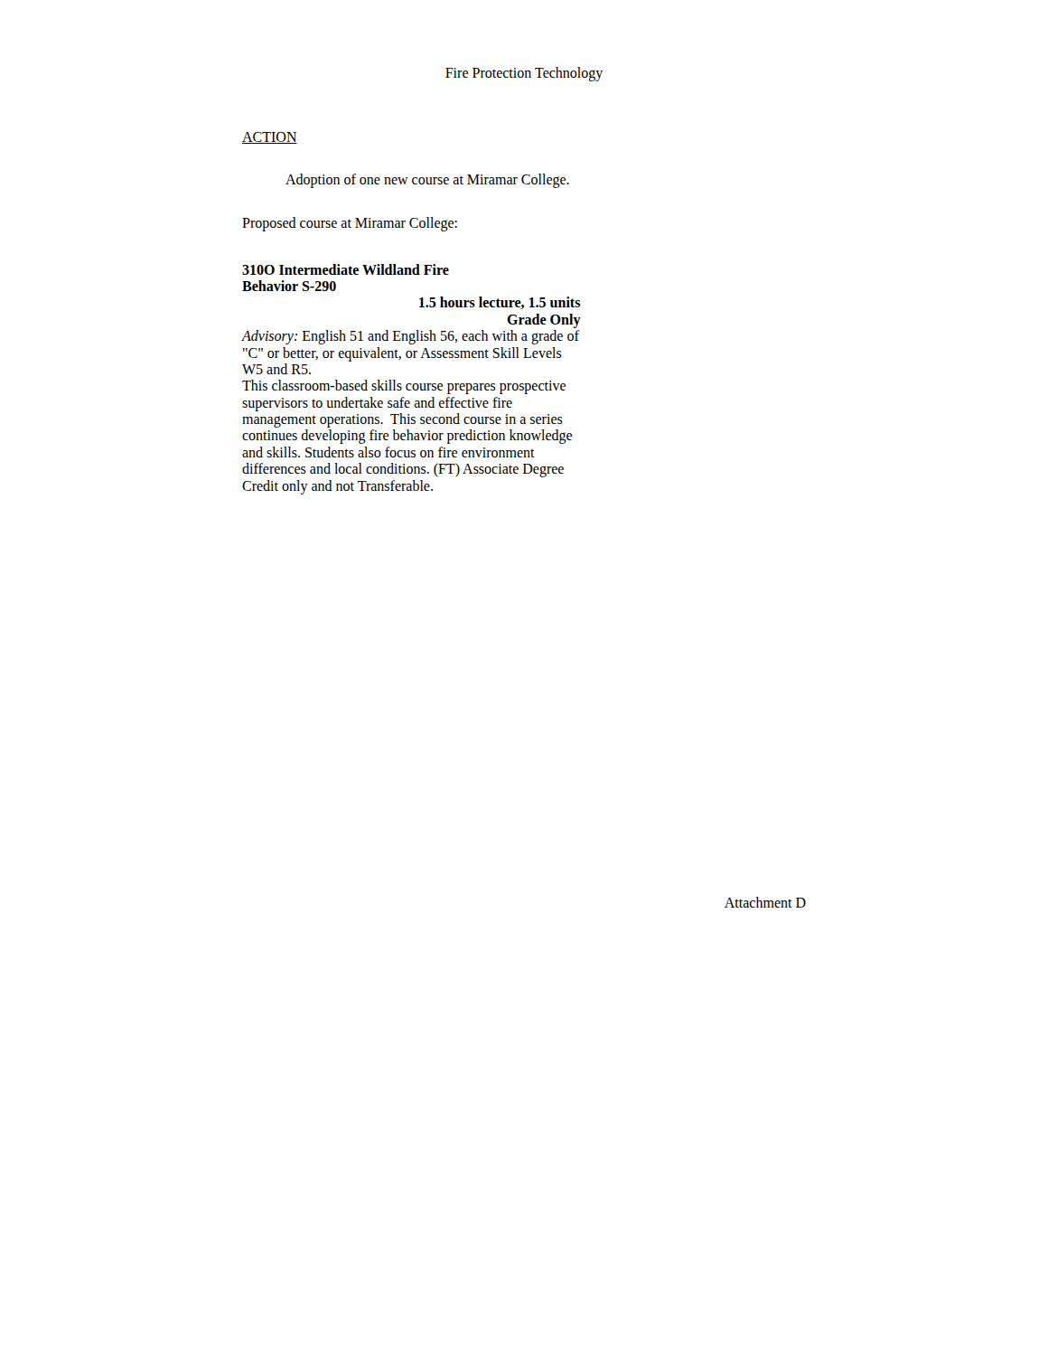Fire Protection Technology
ACTION
Adoption of one new course at Miramar College.
Proposed course at Miramar College:
310O Intermediate Wildland Fire
Behavior S-290
1.5 hours lecture, 1.5 units
Grade Only
Advisory: English 51 and English 56, each with a grade of "C" or better, or equivalent, or Assessment Skill Levels W5 and R5.
This classroom-based skills course prepares prospective supervisors to undertake safe and effective fire management operations. This second course in a series continues developing fire behavior prediction knowledge and skills. Students also focus on fire environment differences and local conditions. (FT) Associate Degree Credit only and not Transferable.
Attachment D